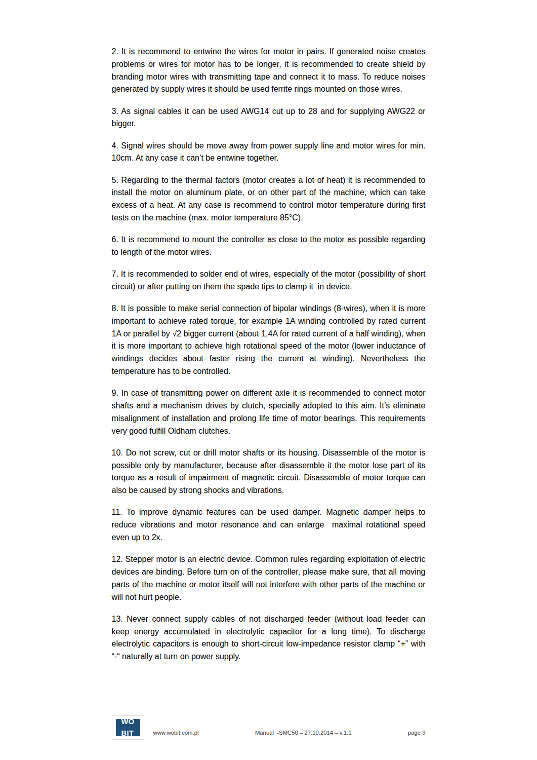2. It is recommend to entwine the wires for motor in pairs. If generated noise creates problems or wires for motor has to be longer, it is recommended to create shield by branding motor wires with transmitting tape and connect it to mass. To reduce noises generated by supply wires it should be used ferrite rings mounted on those wires.
3. As signal cables it can be used AWG14 cut up to 28 and for supplying AWG22 or bigger.
4. Signal wires should be move away from power supply line and motor wires for min. 10cm. At any case it can’t be entwine together.
5. Regarding to the thermal factors (motor creates a lot of heat) it is recommended to install the motor on aluminum plate, or on other part of the machine, which can take excess of a heat. At any case is recommend to control motor temperature during first tests on the machine (max. motor temperature 85°C).
6. It is recommend to mount the controller as close to the motor as possible regarding to length of the motor wires.
7. It is recommended to solder end of wires, especially of the motor (possibility of short circuit) or after putting on them the spade tips to clamp it in device.
8. It is possible to make serial connection of bipolar windings (8-wires), when it is more important to achieve rated torque, for example 1A winding controlled by rated current 1A or parallel by √2 bigger current (about 1,4A for rated current of a half winding), when it is more important to achieve high rotational speed of the motor (lower inductance of windings decides about faster rising the current at winding). Nevertheless the temperature has to be controlled.
9. In case of transmitting power on different axle it is recommended to connect motor shafts and a mechanism drives by clutch, specially adopted to this aim. It’s eliminate misalignment of installation and prolong life time of motor bearings. This requirements very good fulfill Oldham clutches.
10. Do not screw, cut or drill motor shafts or its housing. Disassemble of the motor is possible only by manufacturer, because after disassemble it the motor lose part of its torque as a result of impairment of magnetic circuit. Disassemble of motor torque can also be caused by strong shocks and vibrations.
11. To improve dynamic features can be used damper. Magnetic damper helps to reduce vibrations and motor resonance and can enlarge maximal rotational speed even up to 2x.
12. Stepper motor is an electric device. Common rules regarding exploitation of electric devices are binding. Before turn on of the controller, please make sure, that all moving parts of the machine or motor itself will not interfere with other parts of the machine or will not hurt people.
13. Never connect supply cables of not discharged feeder (without load feeder can keep energy accumulated in electrolytic capacitor for a long time). To discharge electrolytic capacitors is enough to short-circuit low-impedance resistor clamp “+” with “-“ naturally at turn on power supply.
WO
BIT
www.wobit.com.pl Manual -SMC50 – 27.10.2014 – v.1.1 page 9